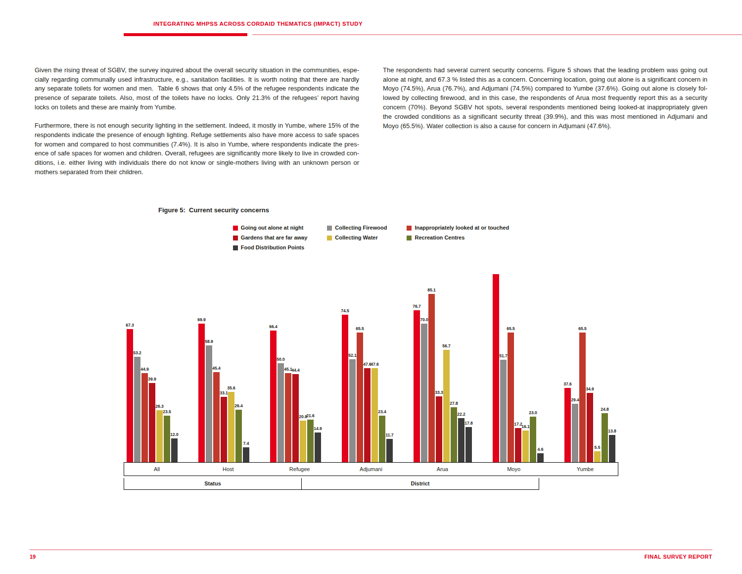Integrating MHPSS Across Cordaid Thematics (IMPACT) Study
Given the rising threat of SGBV, the survey inquired about the overall security situation in the communities, especially regarding communally used infrastructure, e.g., sanitation facilities. It is worth noting that there are hardly any separate toilets for women and men. Table 6 shows that only 4.5% of the refugee respondents indicate the presence of separate toilets. Also, most of the toilets have no locks. Only 21.3% of the refugees’ report having locks on toilets and these are mainly from Yumbe.
Furthermore, there is not enough security lighting in the settlement. Indeed, it mostly in Yumbe, where 15% of the respondents indicate the presence of enough lighting. Refuge settlements also have more access to safe spaces for women and compared to host communities (7.4%). It is also in Yumbe, where respondents indicate the presence of safe spaces for women and children. Overall, refugees are significantly more likely to live in crowded conditions, i.e. either living with individuals there do not know or single-mothers living with an unknown person or mothers separated from their children.
The respondents had several current security concerns. Figure 5 shows that the leading problem was going out alone at night, and 67.3 % listed this as a concern. Concerning location, going out alone is a significant concern in Moyo (74.5%), Arua (76.7%), and Adjumani (74.5%) compared to Yumbe (37.6%). Going out alone is closely followed by collecting firewood, and in this case, the respondents of Arua most frequently report this as a security concern (70%). Beyond SGBV hot spots, several respondents mentioned being looked-at inappropriately given the crowded conditions as a significant security threat (39.9%), and this was most mentioned in Adjumani and Moyo (65.5%). Water collection is also a cause for concern in Adjumani (47.6%).
Figure 5: Current security concerns
Going out alone at night
Collecting Firewood
Inappropriately looked at or touched
Gardens that are far away
Collecting Water
Recreation Centres
Food Distribution Points
67.3
53.2
44.9
39.9
26.3
23.5
12.0
69.9
58.9
45.4
33.1
35.6
26.4
7.4
66.4
50.0
45.1
44.4
20.9
21.6
14.9
74.5
52.1
65.5
47.6
47.6
23.4
11.7
76.7
70.0
85.1
33.3
56.7
27.8
22.2
17.8
51.7
65.5
17.2
16.1
23.0
4.6
37.6
29.4
65.5
34.9
5.5
24.8
13.8
All
Host
Refugee
Adjumani
Arua
Moyo
Yumbe
Status
District
19
FINAL SURVEY REPORT